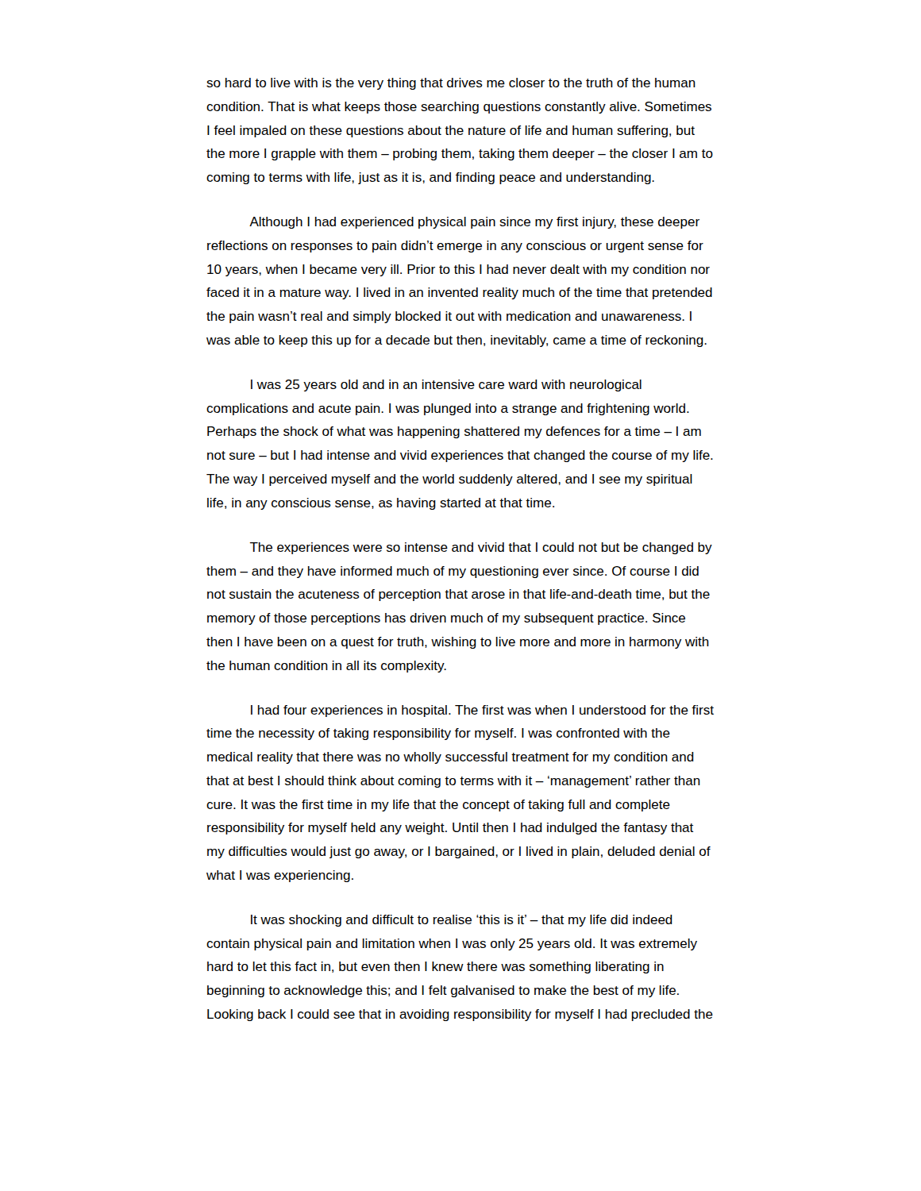so hard to live with is the very thing that drives me closer to the truth of the human condition. That is what keeps those searching questions constantly alive. Sometimes I feel impaled on these questions about the nature of life and human suffering, but the more I grapple with them – probing them, taking them deeper – the closer I am to coming to terms with life, just as it is, and finding peace and understanding.
Although I had experienced physical pain since my first injury, these deeper reflections on responses to pain didn’t emerge in any conscious or urgent sense for 10 years, when I became very ill. Prior to this I had never dealt with my condition nor faced it in a mature way. I lived in an invented reality much of the time that pretended the pain wasn’t real and simply blocked it out with medication and unawareness. I was able to keep this up for a decade but then, inevitably, came a time of reckoning.
I was 25 years old and in an intensive care ward with neurological complications and acute pain. I was plunged into a strange and frightening world. Perhaps the shock of what was happening shattered my defences for a time – I am not sure – but I had intense and vivid experiences that changed the course of my life. The way I perceived myself and the world suddenly altered, and I see my spiritual life, in any conscious sense, as having started at that time.
The experiences were so intense and vivid that I could not but be changed by them – and they have informed much of my questioning ever since. Of course I did not sustain the acuteness of perception that arose in that life-and-death time, but the memory of those perceptions has driven much of my subsequent practice. Since then I have been on a quest for truth, wishing to live more and more in harmony with the human condition in all its complexity.
I had four experiences in hospital. The first was when I understood for the first time the necessity of taking responsibility for myself. I was confronted with the medical reality that there was no wholly successful treatment for my condition and that at best I should think about coming to terms with it – ‘management’ rather than cure. It was the first time in my life that the concept of taking full and complete responsibility for myself held any weight. Until then I had indulged the fantasy that my difficulties would just go away, or I bargained, or I lived in plain, deluded denial of what I was experiencing.
It was shocking and difficult to realise ‘this is it’ – that my life did indeed contain physical pain and limitation when I was only 25 years old. It was extremely hard to let this fact in, but even then I knew there was something liberating in beginning to acknowledge this; and I felt galvanised to make the best of my life. Looking back I could see that in avoiding responsibility for myself I had precluded the